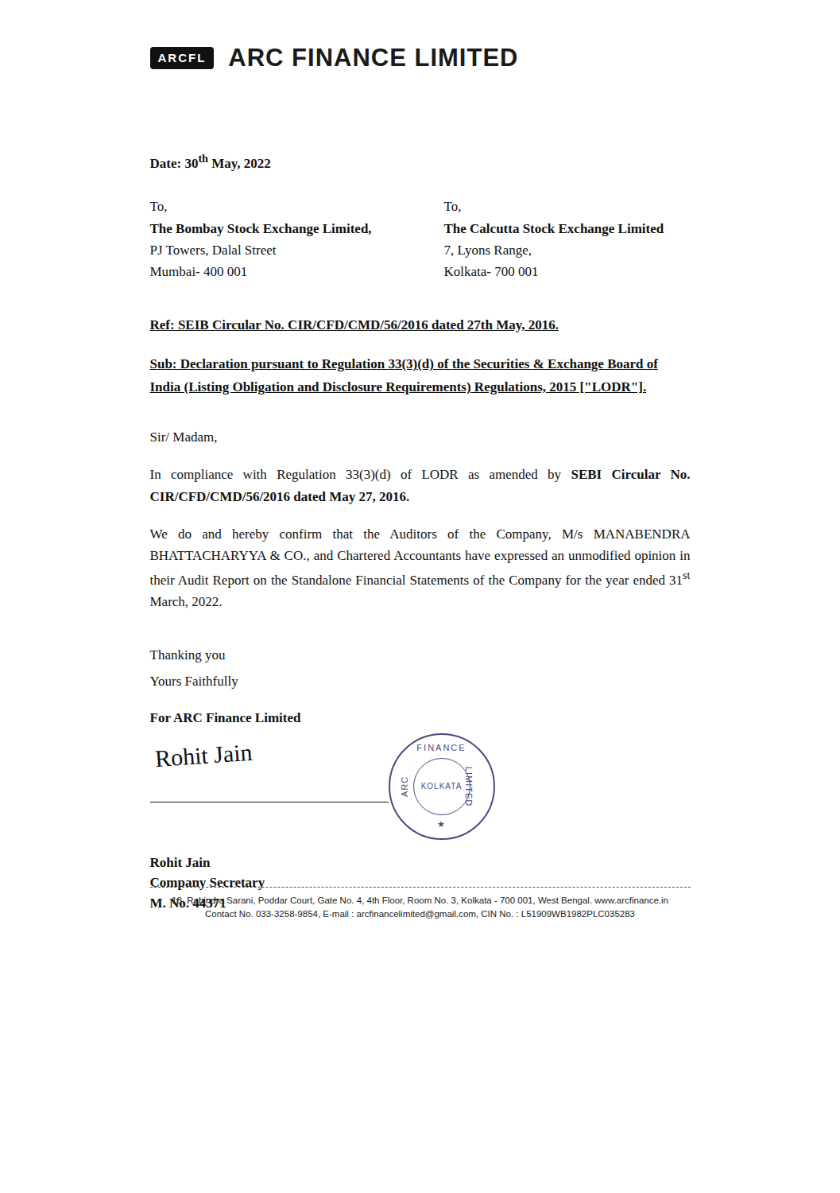ARCFL
ARC FINANCE LIMITED
Date: 30th May, 2022
To,
The Bombay Stock Exchange Limited,
PJ Towers, Dalal Street
Mumbai- 400 001
To,
The Calcutta Stock Exchange Limited
7, Lyons Range,
Kolkata- 700 001
Ref: SEIB Circular No. CIR/CFD/CMD/56/2016 dated 27th May, 2016.
Sub: Declaration pursuant to Regulation 33(3)(d) of the Securities & Exchange Board of India (Listing Obligation and Disclosure Requirements) Regulations, 2015 ["LODR"].
Sir/ Madam,
In compliance with Regulation 33(3)(d) of LODR as amended by SEBI Circular No. CIR/CFD/CMD/56/2016 dated May 27, 2016.
We do and hereby confirm that the Auditors of the Company, M/s MANABENDRA BHATTACHARYYA & CO., and Chartered Accountants have expressed an unmodified opinion in their Audit Report on the Standalone Financial Statements of the Company for the year ended 31st March, 2022.
Thanking you
Yours Faithfully
For ARC Finance Limited
Rohit Jain
FINANCE
KOLKATA
★
ARC
LIMITED
Rohit Jain
Company Secretary
M. No. 44371
18, Rabindra Sarani, Poddar Court, Gate No. 4, 4th Floor, Room No. 3, Kolkata - 700 001, West Bengal. www.arcfinance.in
Contact No. 033-3258-9854, E-mail : arcfinancelimited@gmail.com, CIN No. : L51909WB1982PLC035283